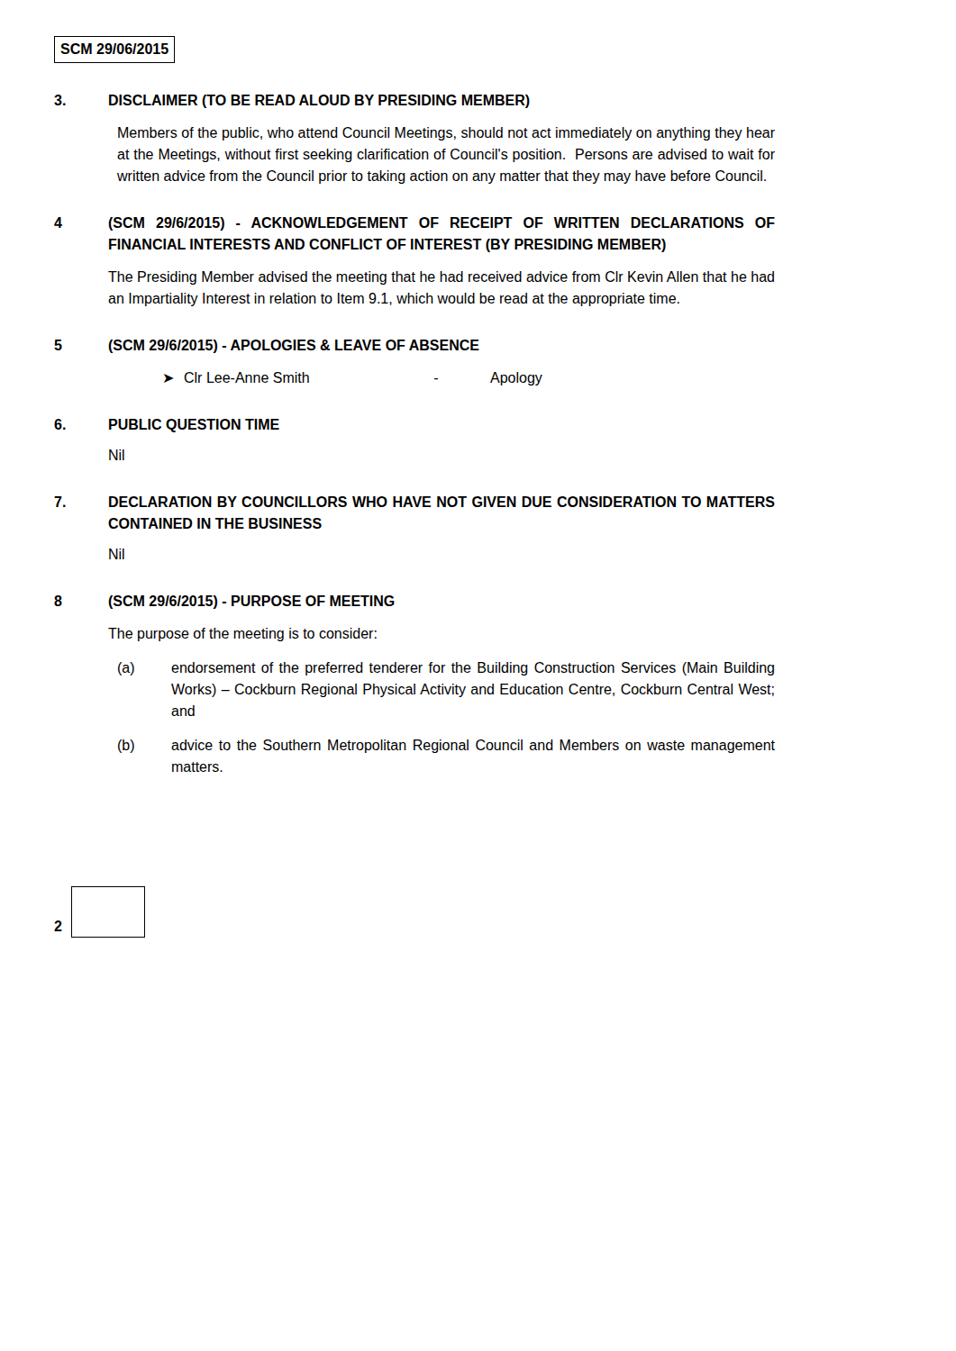SCM 29/06/2015
3.
DISCLAIMER (To be read aloud by Presiding Member)
Members of the public, who attend Council Meetings, should not act immediately on anything they hear at the Meetings, without first seeking clarification of Council's position. Persons are advised to wait for written advice from the Council prior to taking action on any matter that they may have before Council.
4
(SCM 29/6/2015) - ACKNOWLEDGEMENT OF RECEIPT OF WRITTEN DECLARATIONS OF FINANCIAL INTERESTS AND CONFLICT OF INTEREST (BY PRESIDING MEMBER)
The Presiding Member advised the meeting that he had received advice from Clr Kevin Allen that he had an Impartiality Interest in relation to Item 9.1, which would be read at the appropriate time.
5
(SCM 29/6/2015) - APOLOGIES & LEAVE OF ABSENCE
➤
Clr Lee-Anne Smith
-
Apology
6.
PUBLIC QUESTION TIME
Nil
7.
DECLARATION BY COUNCILLORS WHO HAVE NOT GIVEN DUE CONSIDERATION TO MATTERS CONTAINED IN THE BUSINESS
Nil
8
(SCM 29/6/2015) - PURPOSE OF MEETING
The purpose of the meeting is to consider:
(a)
endorsement of the preferred tenderer for the Building Construction Services (Main Building Works) – Cockburn Regional Physical Activity and Education Centre, Cockburn Central West; and
(b)
advice to the Southern Metropolitan Regional Council and Members on waste management matters.
2